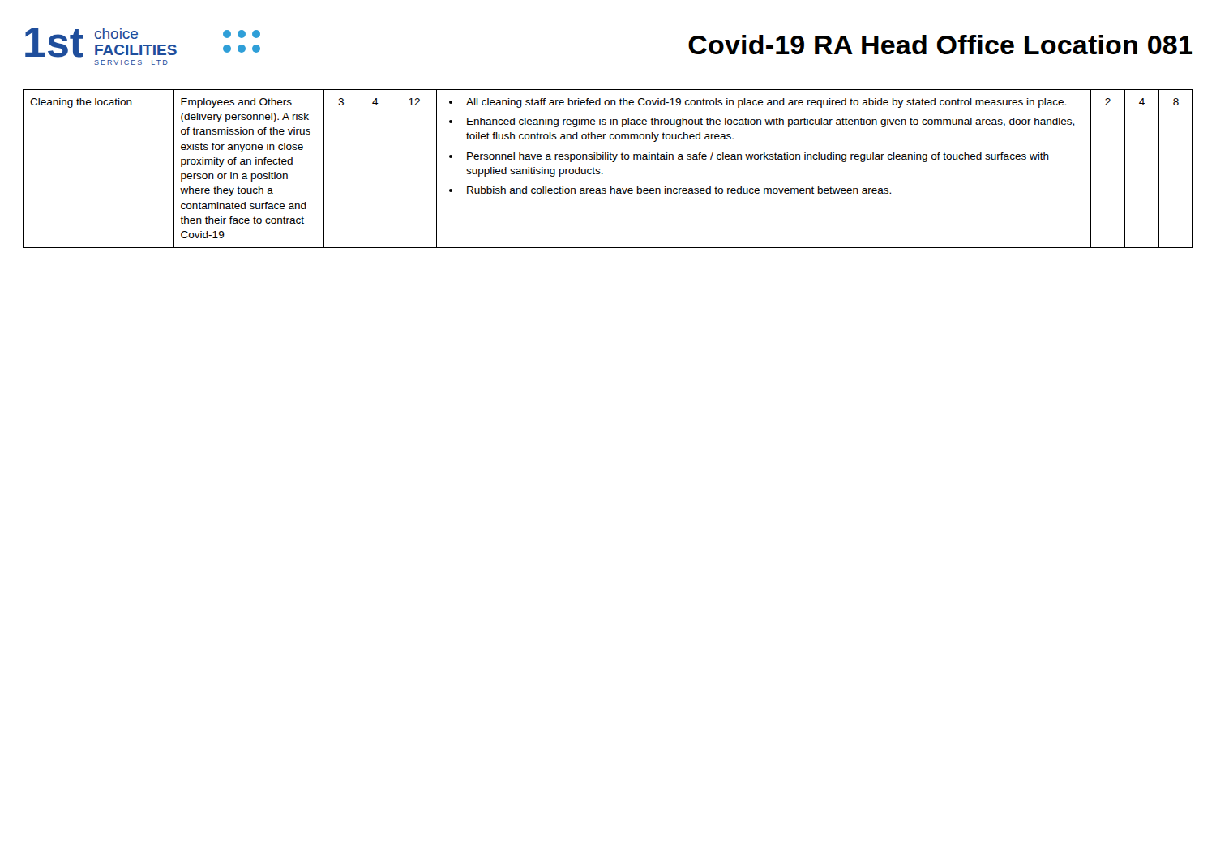1st choice FACILITIES SERVICES LTD
Covid-19 RA Head Office Location 081
| Cleaning the location | Employees and Others (delivery personnel). A risk of transmission of the virus exists for anyone in close proximity of an infected person or in a position where they touch a contaminated surface and then their face to contract Covid-19 | 3 | 4 | 12 | All cleaning staff are briefed on the Covid-19 controls in place and are required to abide by stated control measures in place. Enhanced cleaning regime is in place throughout the location with particular attention given to communal areas, door handles, toilet flush controls and other commonly touched areas. Personnel have a responsibility to maintain a safe / clean workstation including regular cleaning of touched surfaces with supplied sanitising products. Rubbish and collection areas have been increased to reduce movement between areas. | 2 | 4 | 8 |